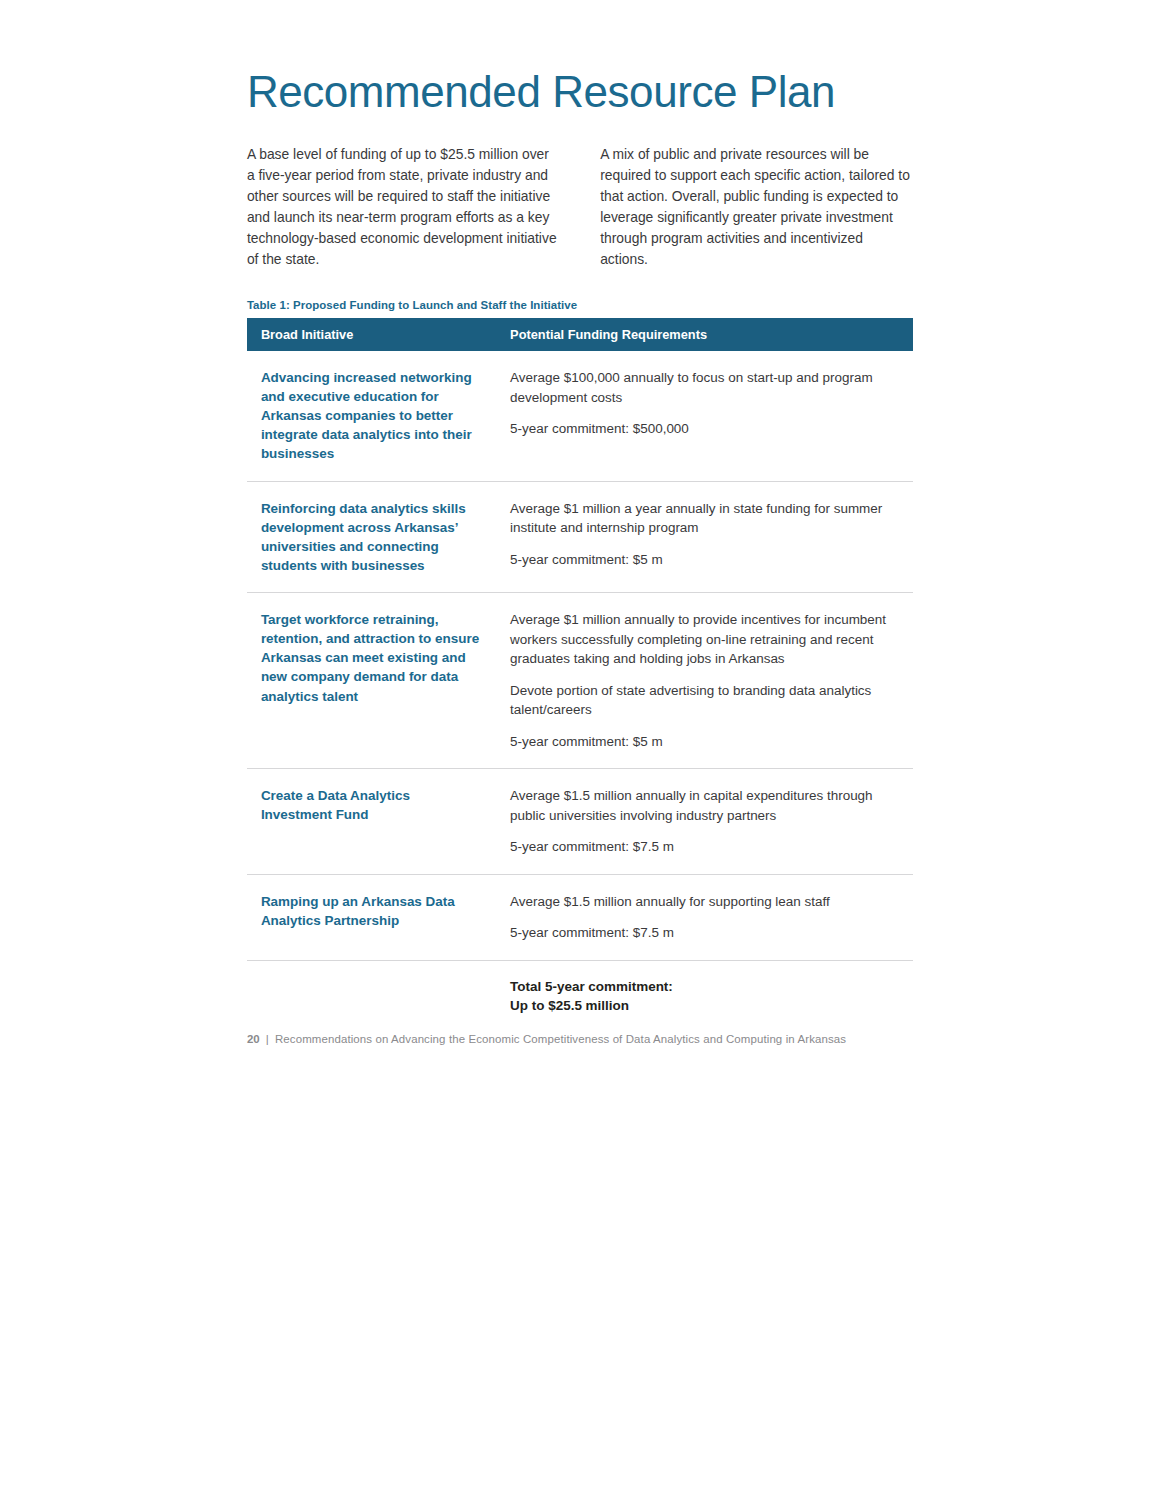Recommended Resource Plan
A base level of funding of up to $25.5 million over a five-year period from state, private industry and other sources will be required to staff the initiative and launch its near-term program efforts as a key technology-based economic development initiative of the state.
A mix of public and private resources will be required to support each specific action, tailored to that action. Overall, public funding is expected to leverage significantly greater private investment through program activities and incentivized actions.
Table 1: Proposed Funding to Launch and Staff the Initiative
| Broad Initiative | Potential Funding Requirements |
| --- | --- |
| Advancing increased networking and executive education for Arkansas companies to better integrate data analytics into their businesses | Average $100,000 annually to focus on start-up and program development costs 5-year commitment: $500,000 |
| Reinforcing data analytics skills development across Arkansas’ universities and connecting students with businesses | Average $1 million a year annually in state funding for summer institute and internship program 5-year commitment: $5 m |
| Target workforce retraining, retention, and attraction to ensure Arkansas can meet existing and new company demand for data analytics talent | Average $1 million annually to provide incentives for incumbent workers successfully completing on-line retraining and recent graduates taking and holding jobs in Arkansas Devote portion of state advertising to branding data analytics talent/careers 5-year commitment: $5 m |
| Create a Data Analytics Investment Fund | Average $1.5 million annually in capital expenditures through public universities involving industry partners 5-year commitment: $7.5 m |
| Ramping up an Arkansas Data Analytics Partnership | Average $1.5 million annually for supporting lean staff 5-year commitment: $7.5 m |
| | Total 5-year commitment: Up to $25.5 million |
20|Recommendations on Advancing the Economic Competitiveness of Data Analytics and Computing in Arkansas